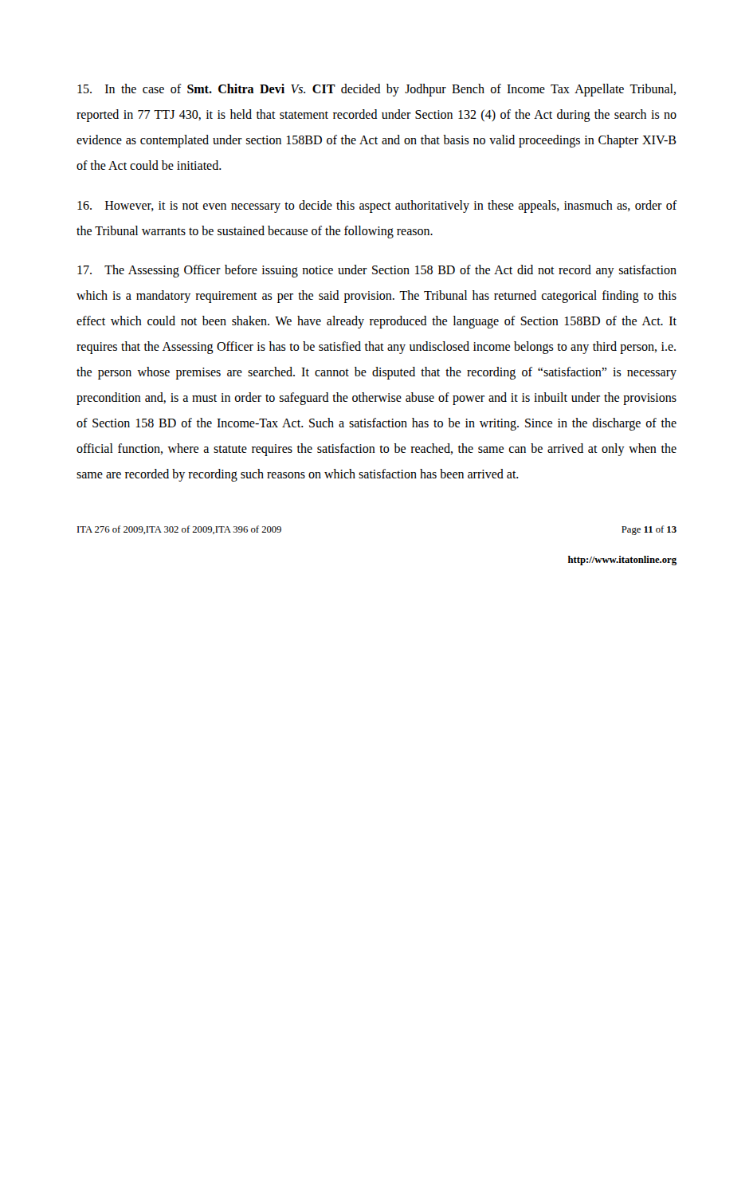15. In the case of Smt. Chitra Devi Vs. CIT decided by Jodhpur Bench of Income Tax Appellate Tribunal, reported in 77 TTJ 430, it is held that statement recorded under Section 132 (4) of the Act during the search is no evidence as contemplated under section 158BD of the Act and on that basis no valid proceedings in Chapter XIV-B of the Act could be initiated.
16. However, it is not even necessary to decide this aspect authoritatively in these appeals, inasmuch as, order of the Tribunal warrants to be sustained because of the following reason.
17. The Assessing Officer before issuing notice under Section 158 BD of the Act did not record any satisfaction which is a mandatory requirement as per the said provision. The Tribunal has returned categorical finding to this effect which could not been shaken. We have already reproduced the language of Section 158BD of the Act. It requires that the Assessing Officer is has to be satisfied that any undisclosed income belongs to any third person, i.e. the person whose premises are searched. It cannot be disputed that the recording of “satisfaction” is necessary precondition and, is a must in order to safeguard the otherwise abuse of power and it is inbuilt under the provisions of Section 158 BD of the Income-Tax Act. Such a satisfaction has to be in writing. Since in the discharge of the official function, where a statute requires the satisfaction to be reached, the same can be arrived at only when the same are recorded by recording such reasons on which satisfaction has been arrived at.
ITA 276 of 2009,ITA 302 of 2009,ITA 396 of 2009 Page 11 of 13
http://www.itatonline.org